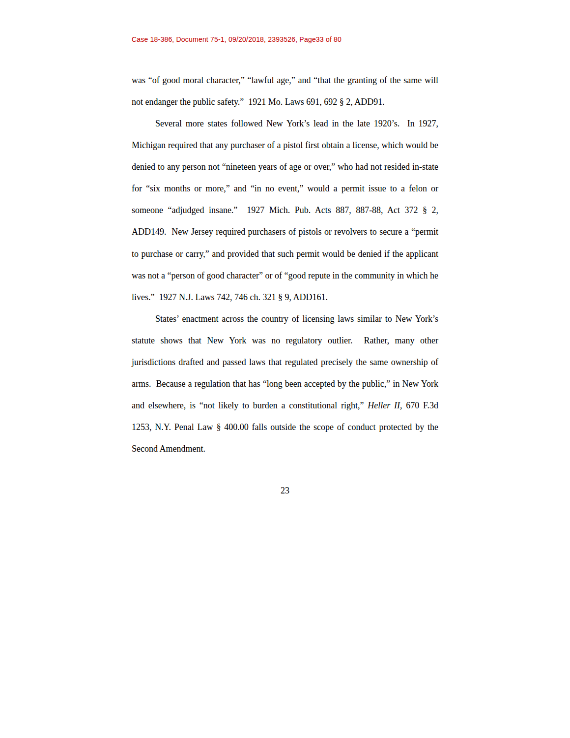Case 18-386, Document 75-1, 09/20/2018, 2393526, Page33 of 80
was “of good moral character,” “lawful age,” and “that the granting of the same will not endanger the public safety.” 1921 Mo. Laws 691, 692 § 2, ADD91.
Several more states followed New York’s lead in the late 1920’s. In 1927, Michigan required that any purchaser of a pistol first obtain a license, which would be denied to any person not “nineteen years of age or over,” who had not resided in-state for “six months or more,” and “in no event,” would a permit issue to a felon or someone “adjudged insane.” 1927 Mich. Pub. Acts 887, 887-88, Act 372 § 2, ADD149. New Jersey required purchasers of pistols or revolvers to secure a “permit to purchase or carry,” and provided that such permit would be denied if the applicant was not a “person of good character” or of “good repute in the community in which he lives.” 1927 N.J. Laws 742, 746 ch. 321 § 9, ADD161.
States’ enactment across the country of licensing laws similar to New York’s statute shows that New York was no regulatory outlier. Rather, many other jurisdictions drafted and passed laws that regulated precisely the same ownership of arms. Because a regulation that has “long been accepted by the public,” in New York and elsewhere, is “not likely to burden a constitutional right,” Heller II, 670 F.3d 1253, N.Y. Penal Law § 400.00 falls outside the scope of conduct protected by the Second Amendment.
23